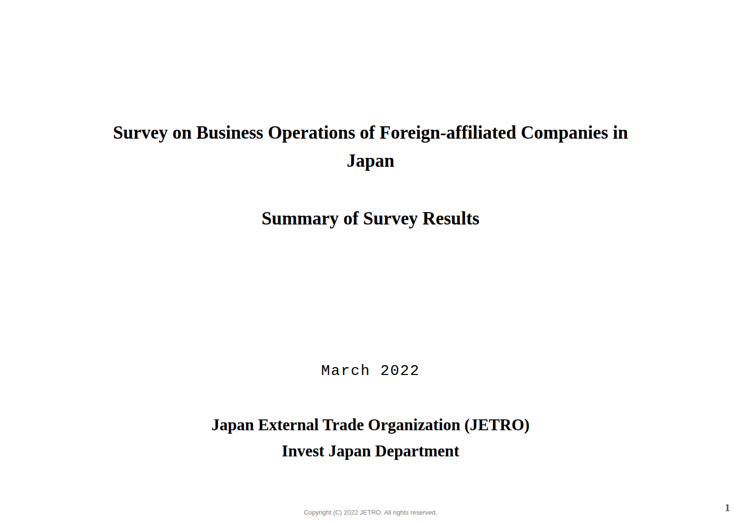Survey on Business Operations of Foreign-affiliated Companies in Japan
Summary of Survey Results
March 2022
Japan External Trade Organization (JETRO)
Invest Japan Department
Copyright (C) 2022 JETRO. All rights reserved.
1